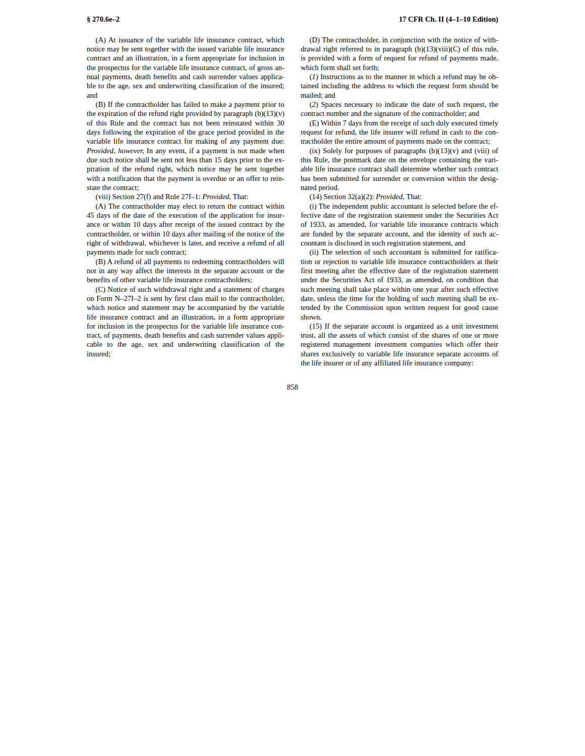§ 270.6e–2 17 CFR Ch. II (4–1–10 Edition)
(A) At issuance of the variable life insurance contract, which notice may be sent together with the issued variable life insurance contract and an illustration, in a form appropriate for inclusion in the prospectus for the variable life insurance contract, of gross annual payments, death benefits and cash surrender values applicable to the age, sex and underwriting classification of the insured; and
(B) If the contractholder has failed to make a payment prior to the expiration of the refund right provided by paragraph (b)(13)(v) of this Rule and the contract has not been reinstated within 30 days following the expiration of the grace period provided in the variable life insurance contract for making of any payment due: Provided, however, In any event, if a payment is not made when due such notice shall be sent not less than 15 days prior to the expiration of the refund right, which notice may be sent together with a notification that the payment is overdue or an offer to reinstate the contract;
(viii) Section 27(f) and Rule 27f–1: Provided, That:
(A) The contractholder may elect to return the contract within 45 days of the date of the execution of the application for insurance or within 10 days after receipt of the issued contract by the contractholder, or within 10 days after mailing of the notice of the right of withdrawal, whichever is later, and receive a refund of all payments made for such contract;
(B) A refund of all payments to redeeming contractholders will not in any way affect the interests in the separate account or the benefits of other variable life insurance contractholders;
(C) Notice of such withdrawal right and a statement of charges on Form N–27I–2 is sent by first class mail to the contractholder, which notice and statement may be accompanied by the variable life insurance contract and an illustration, in a form appropriate for inclusion in the prospectus for the variable life insurance contract, of payments, death benefits and cash surrender values applicable to the age, sex and underwriting classification of the insured;
(D) The contractholder, in conjunction with the notice of withdrawal right referred to in paragraph (b)(13)(viii)(C) of this rule, is provided with a form of request for refund of payments made, which form shall set forth;
(1) Instructions as to the manner in which a refund may be obtained including the address to which the request form should be mailed; and
(2) Spaces necessary to indicate the date of such request, the contract number and the signature of the contractholder; and
(E) Within 7 days from the receipt of such duly executed timely request for refund, the life insurer will refund in cash to the contractholder the entire amount of payments made on the contract;
(ix) Solely for purposes of paragraphs (b)(13)(v) and (viii) of this Rule, the postmark date on the envelope containing the variable life insurance contract shall determine whether such contract has been submitted for surrender or conversion within the designated period.
(14) Section 32(a)(2): Provided, That:
(i) The independent public accountant is selected before the effective date of the registration statement under the Securities Act of 1933, as amended, for variable life insurance contracts which are funded by the separate account, and the identity of such accountant is disclosed in such registration statement, and
(ii) The selection of such accountant is submitted for ratification or rejection to variable life insurance contractholders at their first meeting after the effective date of the registration statement under the Securities Act of 1933, as amended, on condition that such meeting shall take place within one year after such effective date, unless the time for the holding of such meeting shall be extended by the Commission upon written request for good cause shown.
(15) If the separate account is organized as a unit investment trust, all the assets of which consist of the shares of one or more registered management investment companies which offer their shares exclusively to variable life insurance separate accounts of the life insurer or of any affiliated life insurance company:
858